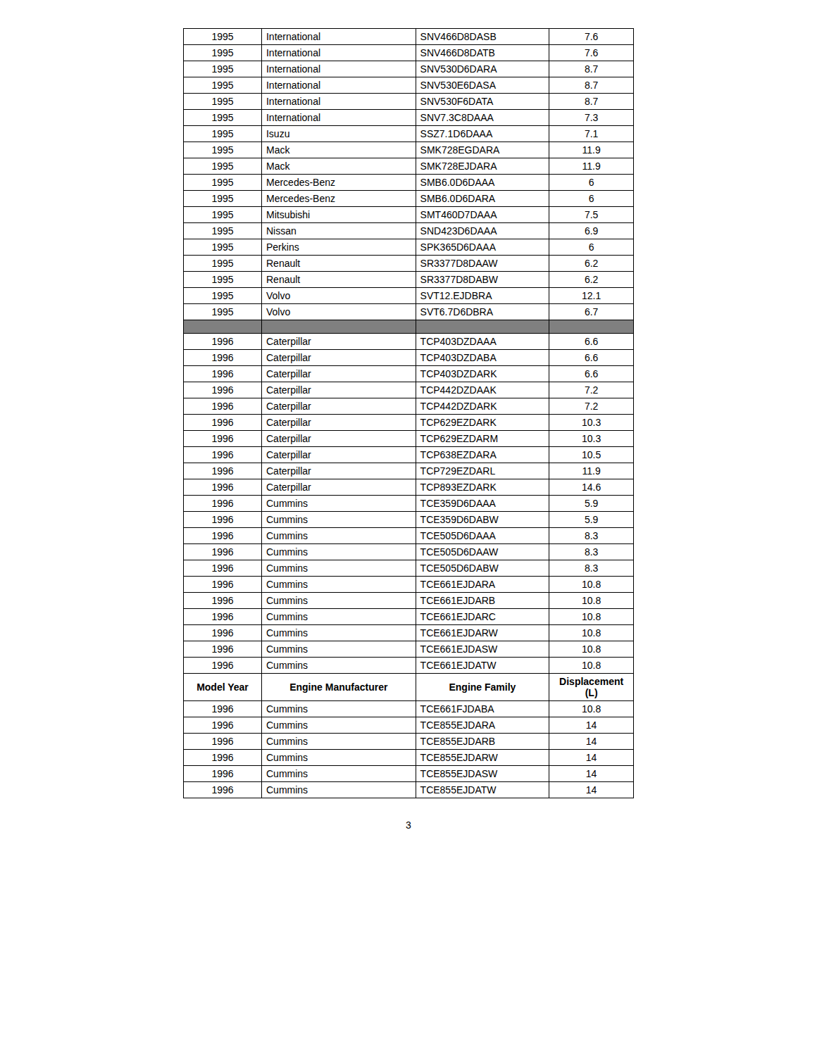| 1995 | International | SNV466D8DASB | 7.6 |
| 1995 | International | SNV466D8DATB | 7.6 |
| 1995 | International | SNV530D6DARA | 8.7 |
| 1995 | International | SNV530E6DASA | 8.7 |
| 1995 | International | SNV530F6DATA | 8.7 |
| 1995 | International | SNV7.3C8DAAA | 7.3 |
| 1995 | Isuzu | SSZ7.1D6DAAA | 7.1 |
| 1995 | Mack | SMK728EGDARA | 11.9 |
| 1995 | Mack | SMK728EJDARA | 11.9 |
| 1995 | Mercedes-Benz | SMB6.0D6DAAA | 6 |
| 1995 | Mercedes-Benz | SMB6.0D6DARA | 6 |
| 1995 | Mitsubishi | SMT460D7DAAA | 7.5 |
| 1995 | Nissan | SND423D6DAAA | 6.9 |
| 1995 | Perkins | SPK365D6DAAA | 6 |
| 1995 | Renault | SR3377D8DAAW | 6.2 |
| 1995 | Renault | SR3377D8DABW | 6.2 |
| 1995 | Volvo | SVT12.EJDBRA | 12.1 |
| 1995 | Volvo | SVT6.7D6DBRA | 6.7 |
| 1996 | Caterpillar | TCP403DZDAAA | 6.6 |
| 1996 | Caterpillar | TCP403DZDABA | 6.6 |
| 1996 | Caterpillar | TCP403DZDARK | 6.6 |
| 1996 | Caterpillar | TCP442DZDAAK | 7.2 |
| 1996 | Caterpillar | TCP442DZDARK | 7.2 |
| 1996 | Caterpillar | TCP629EZDARK | 10.3 |
| 1996 | Caterpillar | TCP629EZDARM | 10.3 |
| 1996 | Caterpillar | TCP638EZDARA | 10.5 |
| 1996 | Caterpillar | TCP729EZDARL | 11.9 |
| 1996 | Caterpillar | TCP893EZDARK | 14.6 |
| 1996 | Cummins | TCE359D6DAAA | 5.9 |
| 1996 | Cummins | TCE359D6DABW | 5.9 |
| 1996 | Cummins | TCE505D6DAAA | 8.3 |
| 1996 | Cummins | TCE505D6DAAW | 8.3 |
| 1996 | Cummins | TCE505D6DABW | 8.3 |
| 1996 | Cummins | TCE661EJDARA | 10.8 |
| 1996 | Cummins | TCE661EJDARB | 10.8 |
| 1996 | Cummins | TCE661EJDARC | 10.8 |
| 1996 | Cummins | TCE661EJDARW | 10.8 |
| 1996 | Cummins | TCE661EJDASW | 10.8 |
| 1996 | Cummins | TCE661EJDATW | 10.8 |
| Model Year | Engine Manufacturer | Engine Family | Displacement (L) |
| 1996 | Cummins | TCE661FJDABA | 10.8 |
| 1996 | Cummins | TCE855EJDARA | 14 |
| 1996 | Cummins | TCE855EJDARB | 14 |
| 1996 | Cummins | TCE855EJDARW | 14 |
| 1996 | Cummins | TCE855EJDASW | 14 |
| 1996 | Cummins | TCE855EJDATW | 14 |
3